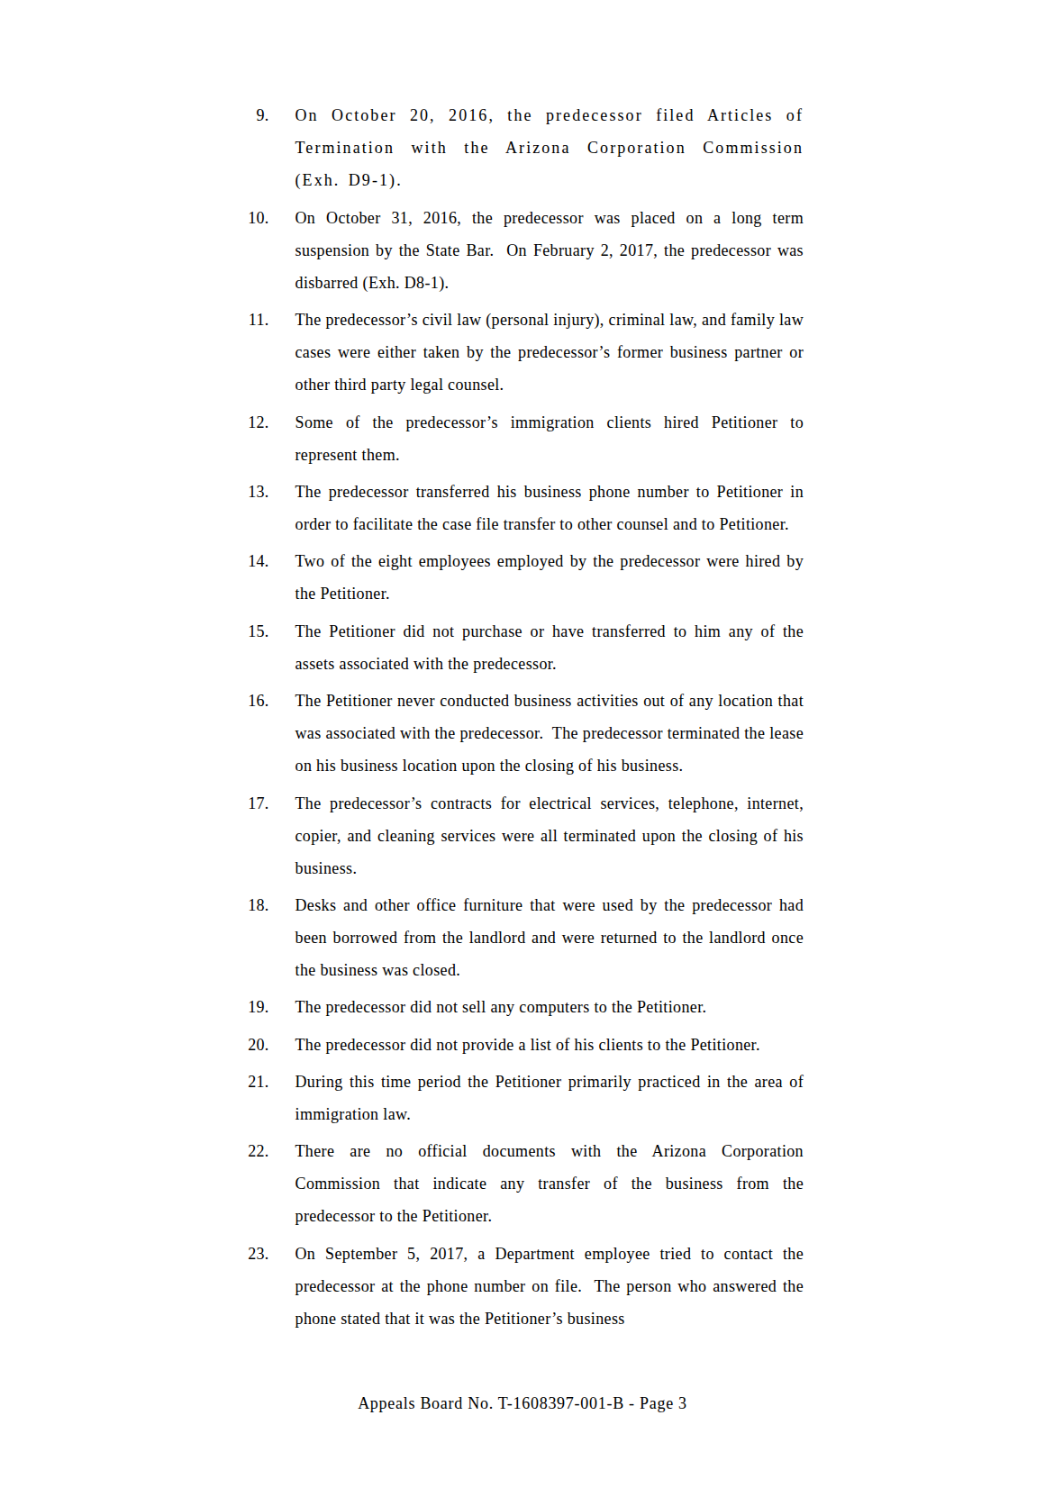9. On October 20, 2016, the predecessor filed Articles of Termination with the Arizona Corporation Commission (Exh. D9-1).
10. On October 31, 2016, the predecessor was placed on a long term suspension by the State Bar. On February 2, 2017, the predecessor was disbarred (Exh. D8-1).
11. The predecessor’s civil law (personal injury), criminal law, and family law cases were either taken by the predecessor’s former business partner or other third party legal counsel.
12. Some of the predecessor’s immigration clients hired Petitioner to represent them.
13. The predecessor transferred his business phone number to Petitioner in order to facilitate the case file transfer to other counsel and to Petitioner.
14. Two of the eight employees employed by the predecessor were hired by the Petitioner.
15. The Petitioner did not purchase or have transferred to him any of the assets associated with the predecessor.
16. The Petitioner never conducted business activities out of any location that was associated with the predecessor. The predecessor terminated the lease on his business location upon the closing of his business.
17. The predecessor’s contracts for electrical services, telephone, internet, copier, and cleaning services were all terminated upon the closing of his business.
18. Desks and other office furniture that were used by the predecessor had been borrowed from the landlord and were returned to the landlord once the business was closed.
19. The predecessor did not sell any computers to the Petitioner.
20. The predecessor did not provide a list of his clients to the Petitioner.
21. During this time period the Petitioner primarily practiced in the area of immigration law.
22. There are no official documents with the Arizona Corporation Commission that indicate any transfer of the business from the predecessor to the Petitioner.
23. On September 5, 2017, a Department employee tried to contact the predecessor at the phone number on file. The person who answered the phone stated that it was the Petitioner’s business
Appeals Board No. T-1608397-001-B - Page 3